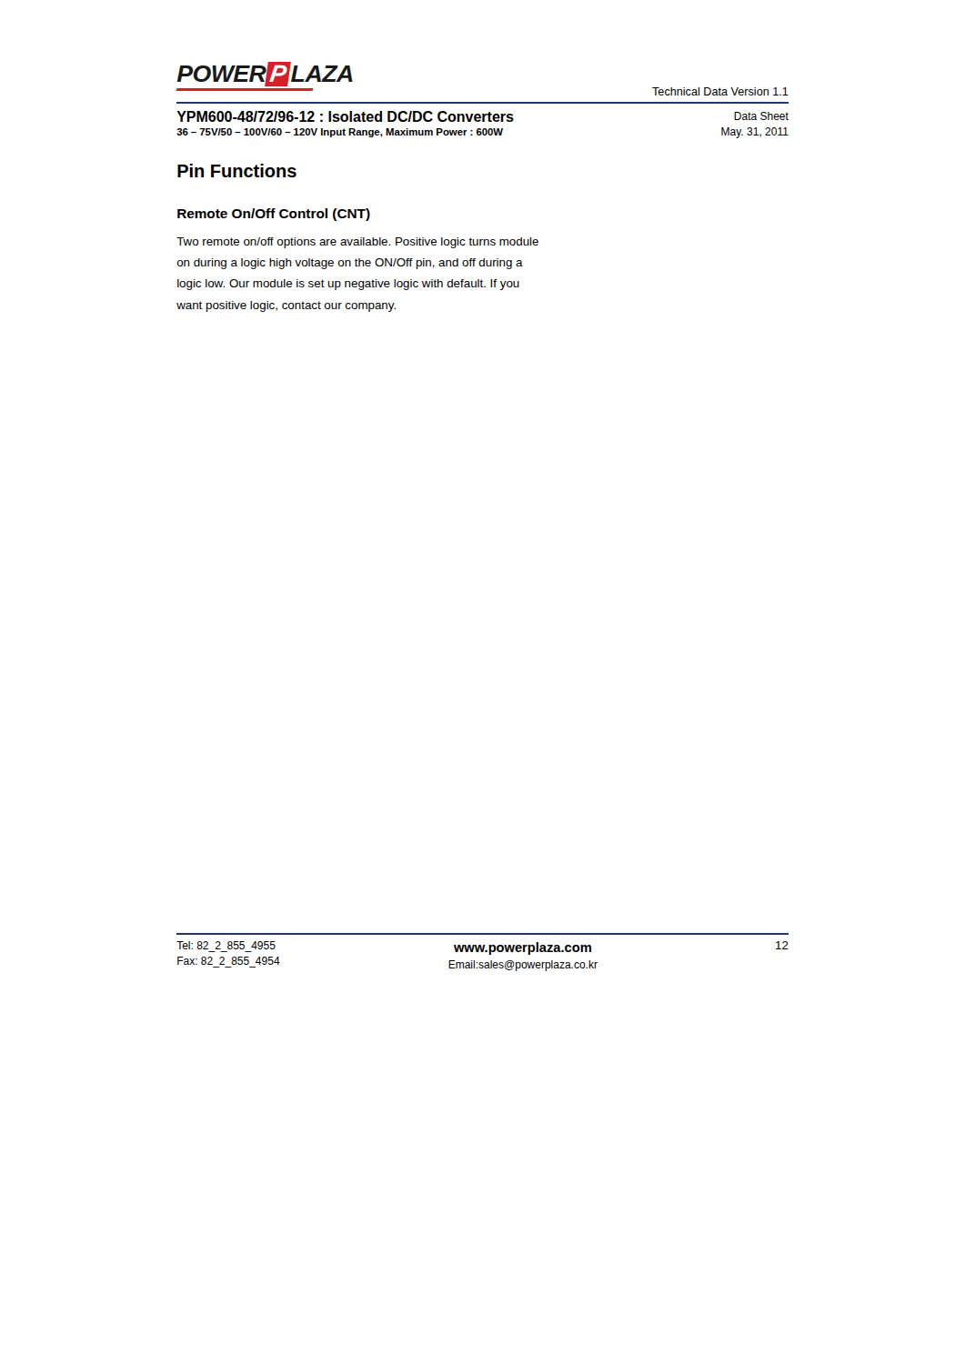POWER PLAZA
Technical Data Version 1.1
YPM600-48/72/96-12 : Isolated DC/DC Converters
36 – 75V/50 – 100V/60 – 120V Input Range, Maximum Power : 600W
Data Sheet
May. 31, 2011
Pin Functions
Remote On/Off Control (CNT)
Two remote on/off options are available. Positive logic turns module on during a logic high voltage on the ON/Off pin, and off during a logic low. Our module is set up negative logic with default. If you want positive logic, contact our company.
Tel: 82_2_855_4955
Fax: 82_2_855_4954
www.powerplaza.com
Email:sales@powerplaza.co.kr
12